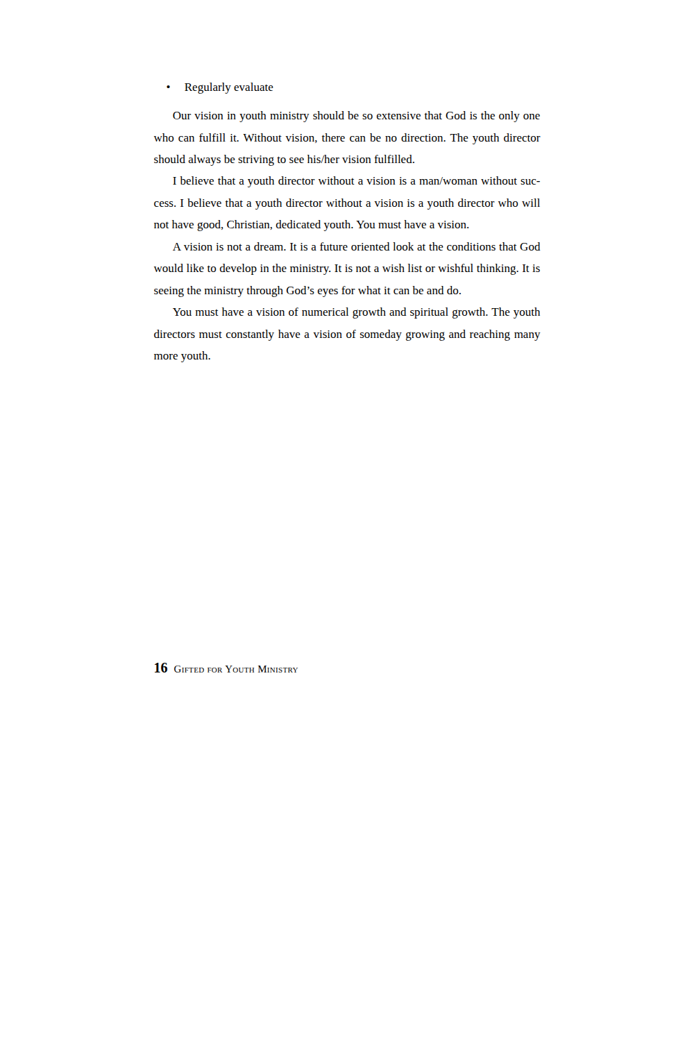Regularly evaluate
Our vision in youth ministry should be so extensive that God is the only one who can fulfill it. Without vision, there can be no direction. The youth director should always be striving to see his/her vision fulfilled.
I believe that a youth director without a vision is a man/woman without success. I believe that a youth director without a vision is a youth director who will not have good, Christian, dedicated youth. You must have a vision.
A vision is not a dream. It is a future oriented look at the conditions that God would like to develop in the ministry. It is not a wish list or wishful thinking. It is seeing the ministry through God’s eyes for what it can be and do.
You must have a vision of numerical growth and spiritual growth. The youth directors must constantly have a vision of someday growing and reaching many more youth.
16 Gifted for Youth Ministry